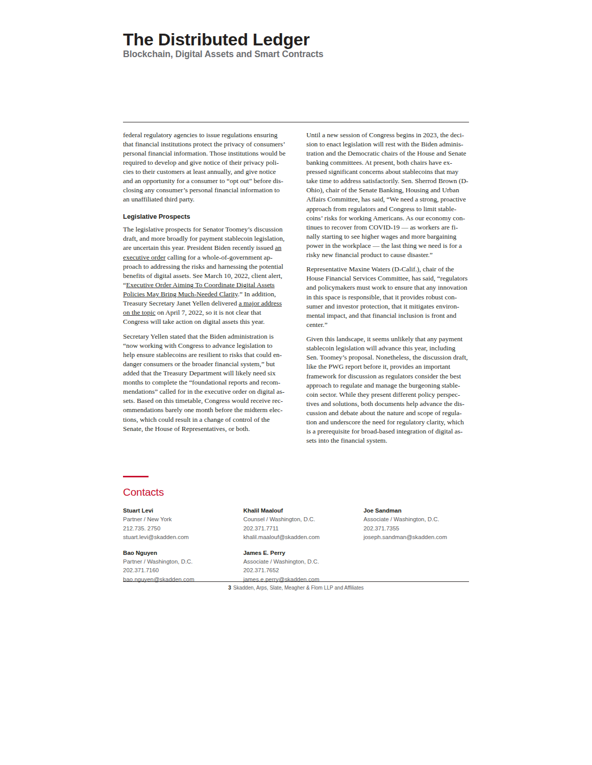The Distributed Ledger
Blockchain, Digital Assets and Smart Contracts
federal regulatory agencies to issue regulations ensuring that financial institutions protect the privacy of consumers’ personal financial information. Those institutions would be required to develop and give notice of their privacy policies to their customers at least annually, and give notice and an opportunity for a consumer to “opt out” before disclosing any consumer’s personal financial information to an unaffiliated third party.
Legislative Prospects
The legislative prospects for Senator Toomey’s discussion draft, and more broadly for payment stablecoin legislation, are uncertain this year. President Biden recently issued an executive order calling for a whole-of-government approach to addressing the risks and harnessing the potential benefits of digital assets. See March 10, 2022, client alert, “Executive Order Aiming To Coordinate Digital Assets Policies May Bring Much-Needed Clarity.” In addition, Treasury Secretary Janet Yellen delivered a major address on the topic on April 7, 2022, so it is not clear that Congress will take action on digital assets this year.
Secretary Yellen stated that the Biden administration is “now working with Congress to advance legislation to help ensure stablecoins are resilient to risks that could endanger consumers or the broader financial system,” but added that the Treasury Department will likely need six months to complete the “foundational reports and recommendations” called for in the executive order on digital assets. Based on this timetable, Congress would receive recommendations barely one month before the midterm elections, which could result in a change of control of the Senate, the House of Representatives, or both.
Until a new session of Congress begins in 2023, the decision to enact legislation will rest with the Biden administration and the Democratic chairs of the House and Senate banking committees. At present, both chairs have expressed significant concerns about stablecoins that may take time to address satisfactorily. Sen. Sherrod Brown (D-Ohio), chair of the Senate Banking, Housing and Urban Affairs Committee, has said, “We need a strong, proactive approach from regulators and Congress to limit stablecoins’ risks for working Americans. As our economy continues to recover from COVID-19 — as workers are finally starting to see higher wages and more bargaining power in the workplace — the last thing we need is for a risky new financial product to cause disaster.”
Representative Maxine Waters (D-Calif.), chair of the House Financial Services Committee, has said, “regulators and policymakers must work to ensure that any innovation in this space is responsible, that it provides robust consumer and investor protection, that it mitigates environmental impact, and that financial inclusion is front and center.”
Given this landscape, it seems unlikely that any payment stablecoin legislation will advance this year, including Sen. Toomey’s proposal. Nonetheless, the discussion draft, like the PWG report before it, provides an important framework for discussion as regulators consider the best approach to regulate and manage the burgeoning stablecoin sector. While they present different policy perspectives and solutions, both documents help advance the discussion and debate about the nature and scope of regulation and underscore the need for regulatory clarity, which is a prerequisite for broad-based integration of digital assets into the financial system.
Contacts
Stuart Levi
Partner / New York
212.735. 2750
stuart.levi@skadden.com
Bao Nguyen
Partner / Washington, D.C.
202.371.7160
bao.nguyen@skadden.com
Khalil Maalouf
Counsel / Washington, D.C.
202.371.7711
khalil.maalouf@skadden.com
James E. Perry
Associate / Washington, D.C.
202.371.7652
james.e.perry@skadden.com
Joe Sandman
Associate / Washington, D.C.
202.371.7355
joseph.sandman@skadden.com
3 Skadden, Arps, Slate, Meagher & Flom LLP and Affiliates